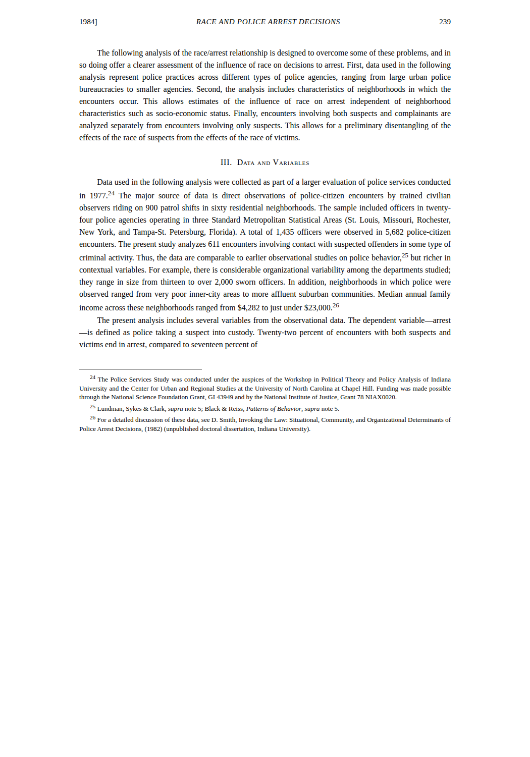1984] Race and Police Arrest Decisions 239
The following analysis of the race/arrest relationship is designed to overcome some of these problems, and in so doing offer a clearer assessment of the influence of race on decisions to arrest. First, data used in the following analysis represent police practices across different types of police agencies, ranging from large urban police bureaucracies to smaller agencies. Second, the analysis includes characteristics of neighborhoods in which the encounters occur. This allows estimates of the influence of race on arrest independent of neighborhood characteristics such as socio-economic status. Finally, encounters involving both suspects and complainants are analyzed separately from encounters involving only suspects. This allows for a preliminary disentangling of the effects of the race of suspects from the effects of the race of victims.
III. Data and Variables
Data used in the following analysis were collected as part of a larger evaluation of police services conducted in 1977.24 The major source of data is direct observations of police-citizen encounters by trained civilian observers riding on 900 patrol shifts in sixty residential neighborhoods. The sample included officers in twenty-four police agencies operating in three Standard Metropolitan Statistical Areas (St. Louis, Missouri, Rochester, New York, and Tampa-St. Petersburg, Florida). A total of 1,435 officers were observed in 5,682 police-citizen encounters. The present study analyzes 611 encounters involving contact with suspected offenders in some type of criminal activity. Thus, the data are comparable to earlier observational studies on police behavior,25 but richer in contextual variables. For example, there is considerable organizational variability among the departments studied; they range in size from thirteen to over 2,000 sworn officers. In addition, neighborhoods in which police were observed ranged from very poor inner-city areas to more affluent suburban communities. Median annual family income across these neighborhoods ranged from $4,282 to just under $23,000.26
The present analysis includes several variables from the observational data. The dependent variable—arrest—is defined as police taking a suspect into custody. Twenty-two percent of encounters with both suspects and victims end in arrest, compared to seventeen percent of
24 The Police Services Study was conducted under the auspices of the Workshop in Political Theory and Policy Analysis of Indiana University and the Center for Urban and Regional Studies at the University of North Carolina at Chapel Hill. Funding was made possible through the National Science Foundation Grant, GI 43949 and by the National Institute of Justice, Grant 78 NIAX0020.
25 Lundman, Sykes & Clark, supra note 5; Black & Reiss, Patterns of Behavior, supra note 5.
26 For a detailed discussion of these data, see D. Smith, Invoking the Law: Situational, Community, and Organizational Determinants of Police Arrest Decisions, (1982) (unpublished doctoral dissertation, Indiana University).